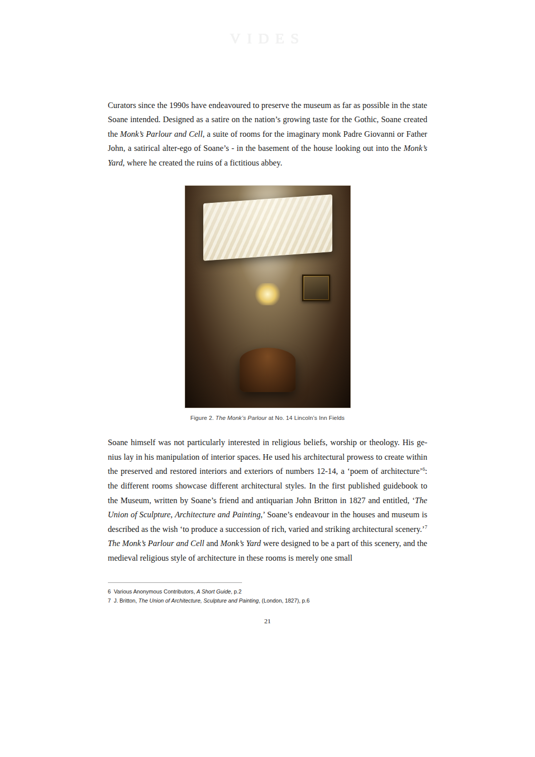VIDES
Curators since the 1990s have endeavoured to preserve the museum as far as possible in the state Soane intended. Designed as a satire on the nation’s growing taste for the Gothic, Soane created the Monk’s Parlour and Cell, a suite of rooms for the imaginary monk Padre Giovanni or Father John, a satirical alter-ego of Soane’s - in the basement of the house looking out into the Monk’s Yard, where he created the ruins of a fictitious abbey.
Figure 2. The Monk’s Parlour at No. 14 Lincoln’s Inn Fields
Soane himself was not particularly interested in religious beliefs, worship or theology. His genius lay in his manipulation of interior spaces. He used his architectural prowess to create within the preserved and restored interiors and exteriors of numbers 12-14, a ‘poem of architecture’6: the different rooms showcase different architectural styles. In the first published guidebook to the Museum, written by Soane’s friend and antiquarian John Britton in 1827 and entitled, ‘The Union of Sculpture, Architecture and Painting,’ Soane’s endeavour in the houses and museum is described as the wish ‘to produce a succession of rich, varied and striking architectural scenery.’7 The Monk’s Parlour and Cell and Monk’s Yard were designed to be a part of this scenery, and the medieval religious style of architecture in these rooms is merely one small
6 Various Anonymous Contributors, A Short Guide, p.2
7 J. Britton, The Union of Architecture, Sculpture and Painting, (London, 1827), p.6
21